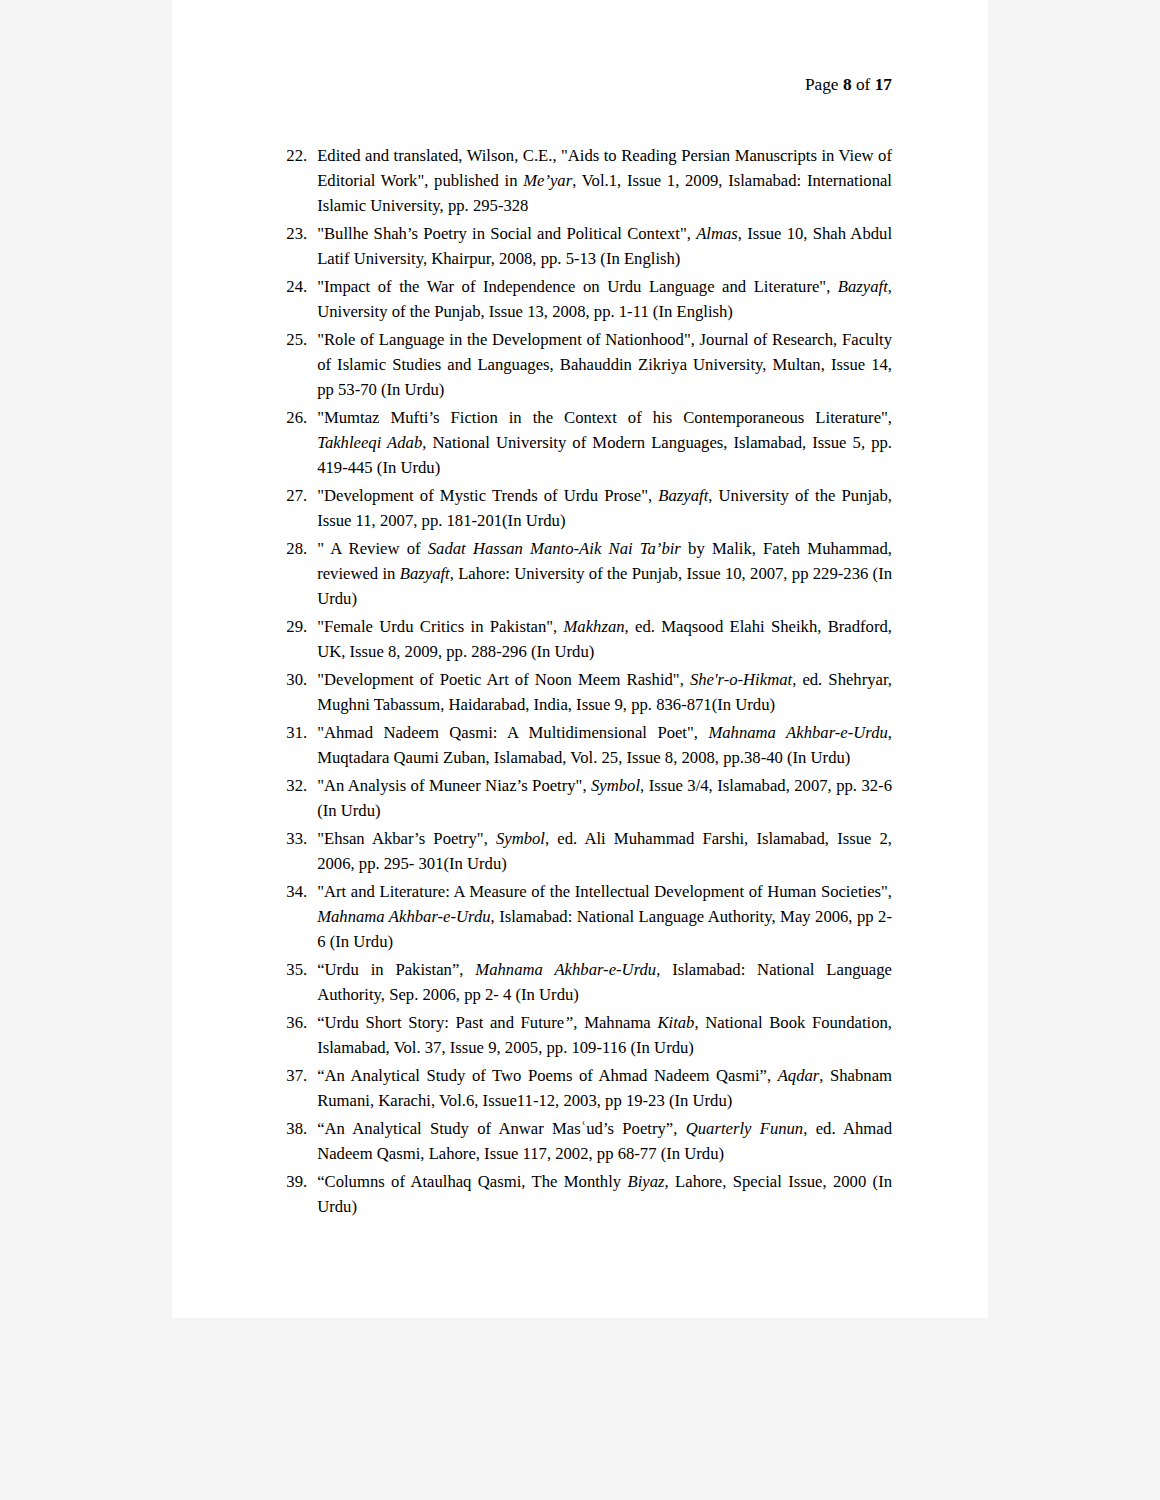Page 8 of 17
Edited and translated, Wilson, C.E., "Aids to Reading Persian Manuscripts in View of Editorial Work", published in Me’yar, Vol.1, Issue 1, 2009, Islamabad: International Islamic University, pp. 295-328
"Bullhe Shah’s Poetry in Social and Political Context", Almas, Issue 10, Shah Abdul Latif University, Khairpur, 2008, pp. 5-13 (In English)
"Impact of the War of Independence on Urdu Language and Literature", Bazyaft, University of the Punjab, Issue 13, 2008, pp. 1-11 (In English)
"Role of Language in the Development of Nationhood", Journal of Research, Faculty of Islamic Studies and Languages, Bahauddin Zikriya University, Multan, Issue 14, pp 53-70 (In Urdu)
"Mumtaz Mufti’s Fiction in the Context of his Contemporaneous Literature", Takhleeqi Adab, National University of Modern Languages, Islamabad, Issue 5, pp. 419-445 (In Urdu)
"Development of Mystic Trends of Urdu Prose", Bazyaft, University of the Punjab, Issue 11, 2007, pp. 181-201(In Urdu)
" A Review of Sadat Hassan Manto-Aik Nai Ta’bir by Malik, Fateh Muhammad, reviewed in Bazyaft, Lahore: University of the Punjab, Issue 10, 2007, pp 229-236 (In Urdu)
"Female Urdu Critics in Pakistan", Makhzan, ed. Maqsood Elahi Sheikh, Bradford, UK, Issue 8, 2009, pp. 288-296 (In Urdu)
"Development of Poetic Art of Noon Meem Rashid", She'r-o-Hikmat, ed. Shehryar, Mughni Tabassum, Haidarabad, India, Issue 9, pp. 836-871(In Urdu)
"Ahmad Nadeem Qasmi: A Multidimensional Poet", Mahnama Akhbar-e-Urdu, Muqtadara Qaumi Zuban, Islamabad, Vol. 25, Issue 8, 2008, pp.38-40 (In Urdu)
"An Analysis of Muneer Niaz’s Poetry", Symbol, Issue 3/4, Islamabad, 2007, pp. 32-6 (In Urdu)
"Ehsan Akbar’s Poetry", Symbol, ed. Ali Muhammad Farshi, Islamabad, Issue 2, 2006, pp. 295- 301(In Urdu)
"Art and Literature: A Measure of the Intellectual Development of Human Societies", Mahnama Akhbar-e-Urdu, Islamabad: National Language Authority, May 2006, pp 2- 6 (In Urdu)
“Urdu in Pakistan”, Mahnama Akhbar-e-Urdu, Islamabad: National Language Authority, Sep. 2006, pp 2- 4 (In Urdu)
“Urdu Short Story: Past and Future”, Mahnama Kitab, National Book Foundation, Islamabad, Vol. 37, Issue 9, 2005, pp. 109-116 (In Urdu)
“An Analytical Study of Two Poems of Ahmad Nadeem Qasmi”, Aqdar, Shabnam Rumani, Karachi, Vol.6, Issue11-12, 2003, pp 19-23 (In Urdu)
“An Analytical Study of Anwar Masʿud’s Poetry”, Quarterly Funun, ed. Ahmad Nadeem Qasmi, Lahore, Issue 117, 2002, pp 68-77 (In Urdu)
“Columns of Ataulhaq Qasmi, The Monthly Biyaz, Lahore, Special Issue, 2000 (In Urdu)